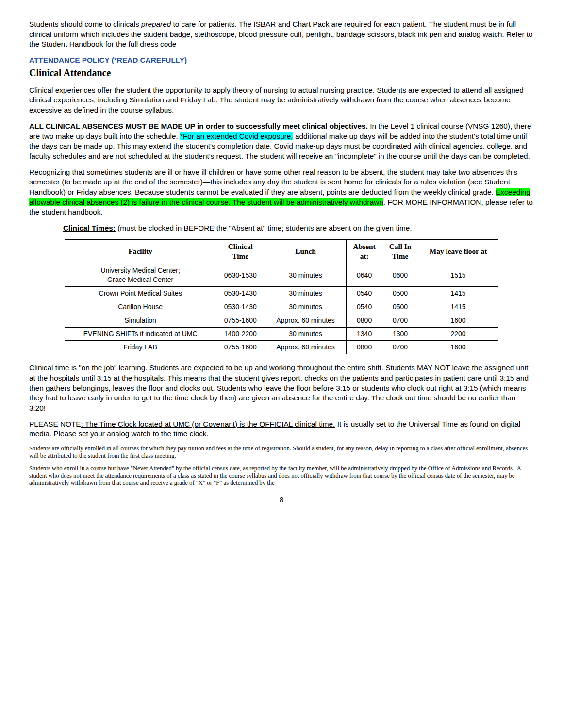Students should come to clinicals prepared to care for patients. The ISBAR and Chart Pack are required for each patient. The student must be in full clinical uniform which includes the student badge, stethoscope, blood pressure cuff, penlight, bandage scissors, black ink pen and analog watch. Refer to the Student Handbook for the full dress code
ATTENDANCE POLICY (*READ CAREFULLY)
Clinical Attendance
Clinical experiences offer the student the opportunity to apply theory of nursing to actual nursing practice. Students are expected to attend all assigned clinical experiences, including Simulation and Friday Lab. The student may be administratively withdrawn from the course when absences become excessive as defined in the course syllabus.
ALL CLINICAL ABSENCES MUST BE MADE UP in order to successfully meet clinical objectives. In the Level 1 clinical course (VNSG 1260), there are two make up days built into the schedule. *For an extended Covid exposure, additional make up days will be added into the student's total time until the days can be made up. This may extend the student's completion date. Covid make-up days must be coordinated with clinical agencies, college, and faculty schedules and are not scheduled at the student's request. The student will receive an "incomplete" in the course until the days can be completed.
Recognizing that sometimes students are ill or have ill children or have some other real reason to be absent, the student may take two absences this semester (to be made up at the end of the semester)—this includes any day the student is sent home for clinicals for a rules violation (see Student Handbook) or Friday absences. Because students cannot be evaluated if they are absent, points are deducted from the weekly clinical grade. Exceeding allowable clinical absences (2) is failure in the clinical course. The student will be administratively withdrawn. FOR MORE INFORMATION, please refer to the student handbook.
Clinical Times: (must be clocked in BEFORE the "Absent at" time; students are absent on the given time.
| Facility | Clinical Time | Lunch | Absent at: | Call In Time | May leave floor at |
| --- | --- | --- | --- | --- | --- |
| University Medical Center; Grace Medical Center | 0630-1530 | 30 minutes | 0640 | 0600 | 1515 |
| Crown Point Medical Suites | 0530-1430 | 30 minutes | 0540 | 0500 | 1415 |
| Carillon House | 0530-1430 | 30 minutes | 0540 | 0500 | 1415 |
| Simulation | 0755-1600 | Approx. 60 minutes | 0800 | 0700 | 1600 |
| EVENING SHIFTs if indicated at UMC | 1400-2200 | 30 minutes | 1340 | 1300 | 2200 |
| Friday LAB | 0755-1600 | Approx. 60 minutes | 0800 | 0700 | 1600 |
Clinical time is "on the job" learning. Students are expected to be up and working throughout the entire shift. Students MAY NOT leave the assigned unit at the hospitals until 3:15 at the hospitals. This means that the student gives report, checks on the patients and participates in patient care until 3:15 and then gathers belongings, leaves the floor and clocks out. Students who leave the floor before 3:15 or students who clock out right at 3:15 (which means they had to leave early in order to get to the time clock by then) are given an absence for the entire day. The clock out time should be no earlier than 3:20!
PLEASE NOTE: The Time Clock located at UMC (or Covenant) is the OFFICIAL clinical time. It is usually set to the Universal Time as found on digital media. Please set your analog watch to the time clock.
Students are officially enrolled in all courses for which they pay tuition and fees at the time of registration. Should a student, for any reason, delay in reporting to a class after official enrollment, absences will be attributed to the student from the first class meeting.
Students who enroll in a course but have "Never Attended" by the official census date, as reported by the faculty member, will be administratively dropped by the Office of Admissions and Records. A student who does not meet the attendance requirements of a class as stated in the course syllabus and does not officially withdraw from that course by the official census date of the semester, may be administratively withdrawn from that course and receive a grade of "X" or "F" as determined by the
8